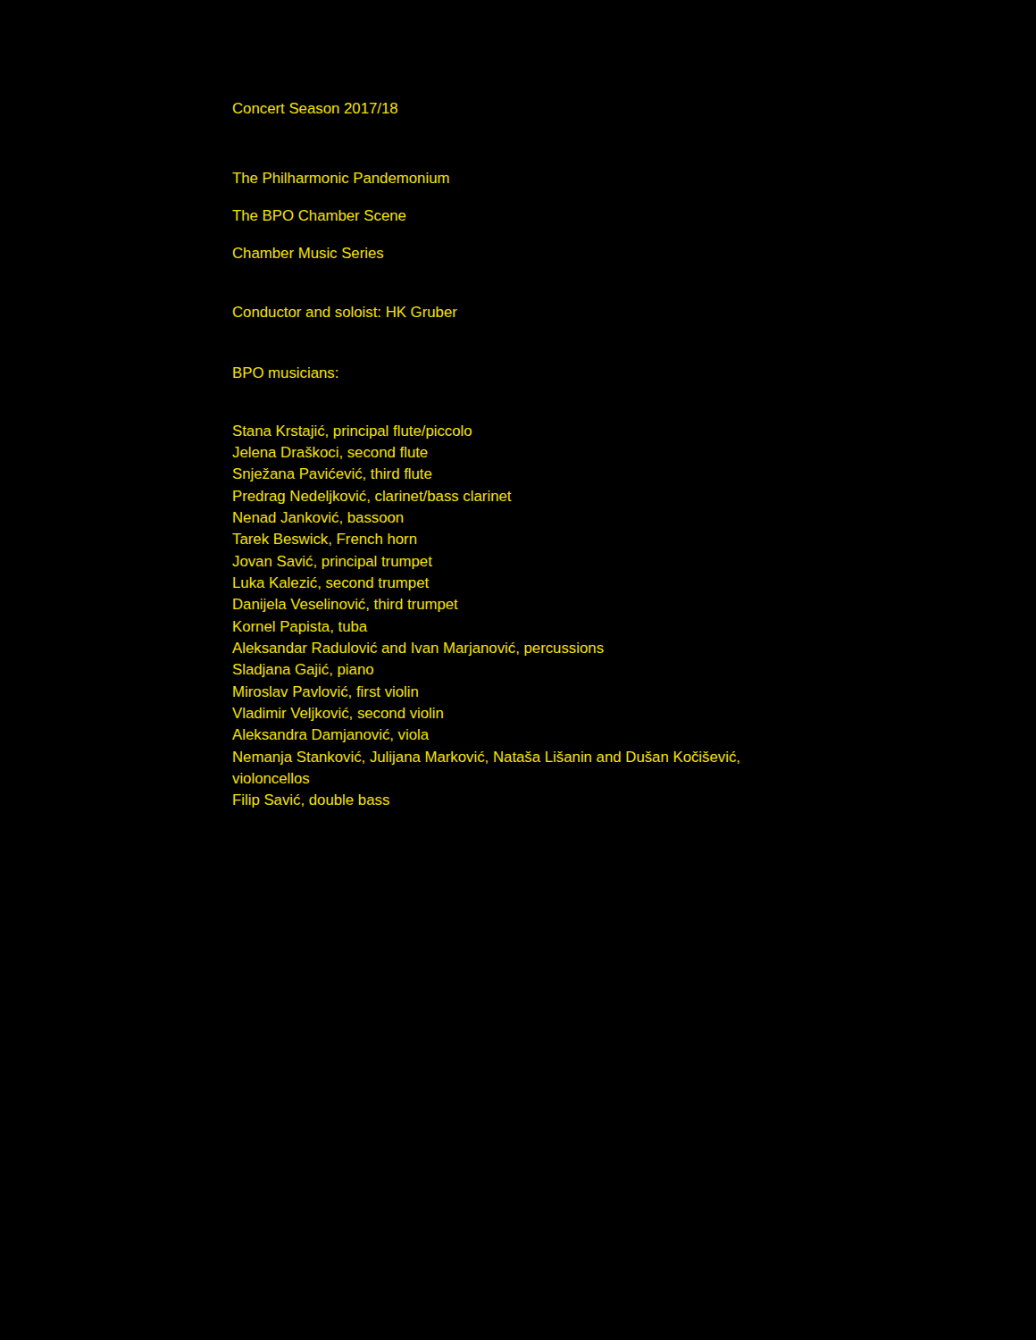Concert Season 2017/18
The Philharmonic Pandemonium
The BPO Chamber Scene
Chamber Music Series
Conductor and soloist: HK Gruber
BPO musicians:
Stana Krstajić, principal flute/piccolo
Jelena Draškoci, second flute
Snježana Pavićević, third flute
Predrag Nedeljković, clarinet/bass clarinet
Nenad Janković, bassoon
Tarek Beswick, French horn
Jovan Savić, principal trumpet
Luka Kalezić, second trumpet
Danijela Veselinović, third trumpet
Kornel Papista, tuba
Aleksandar Radulović and Ivan Marjanović, percussions
Sladjana Gajić, piano
Miroslav Pavlović, first violin
Vladimir Veljković, second violin
Aleksandra Damjanović, viola
Nemanja Stanković, Julijana Marković, Nataša Lišanin and Dušan Kočišević, violoncellos
Filip Savić, double bass